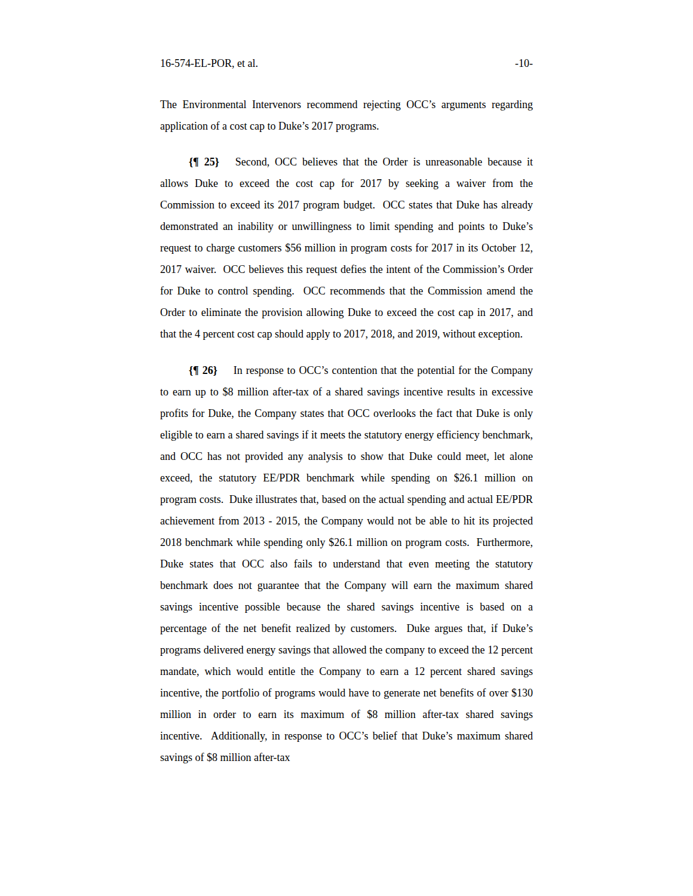16-574-EL-POR, et al. -10-
The Environmental Intervenors recommend rejecting OCC’s arguments regarding application of a cost cap to Duke’s 2017 programs.
{¶ 25} Second, OCC believes that the Order is unreasonable because it allows Duke to exceed the cost cap for 2017 by seeking a waiver from the Commission to exceed its 2017 program budget. OCC states that Duke has already demonstrated an inability or unwillingness to limit spending and points to Duke’s request to charge customers $56 million in program costs for 2017 in its October 12, 2017 waiver. OCC believes this request defies the intent of the Commission’s Order for Duke to control spending. OCC recommends that the Commission amend the Order to eliminate the provision allowing Duke to exceed the cost cap in 2017, and that the 4 percent cost cap should apply to 2017, 2018, and 2019, without exception.
{¶ 26} In response to OCC’s contention that the potential for the Company to earn up to $8 million after-tax of a shared savings incentive results in excessive profits for Duke, the Company states that OCC overlooks the fact that Duke is only eligible to earn a shared savings if it meets the statutory energy efficiency benchmark, and OCC has not provided any analysis to show that Duke could meet, let alone exceed, the statutory EE/PDR benchmark while spending on $26.1 million on program costs. Duke illustrates that, based on the actual spending and actual EE/PDR achievement from 2013 - 2015, the Company would not be able to hit its projected 2018 benchmark while spending only $26.1 million on program costs. Furthermore, Duke states that OCC also fails to understand that even meeting the statutory benchmark does not guarantee that the Company will earn the maximum shared savings incentive possible because the shared savings incentive is based on a percentage of the net benefit realized by customers. Duke argues that, if Duke’s programs delivered energy savings that allowed the company to exceed the 12 percent mandate, which would entitle the Company to earn a 12 percent shared savings incentive, the portfolio of programs would have to generate net benefits of over $130 million in order to earn its maximum of $8 million after-tax shared savings incentive. Additionally, in response to OCC’s belief that Duke’s maximum shared savings of $8 million after-tax